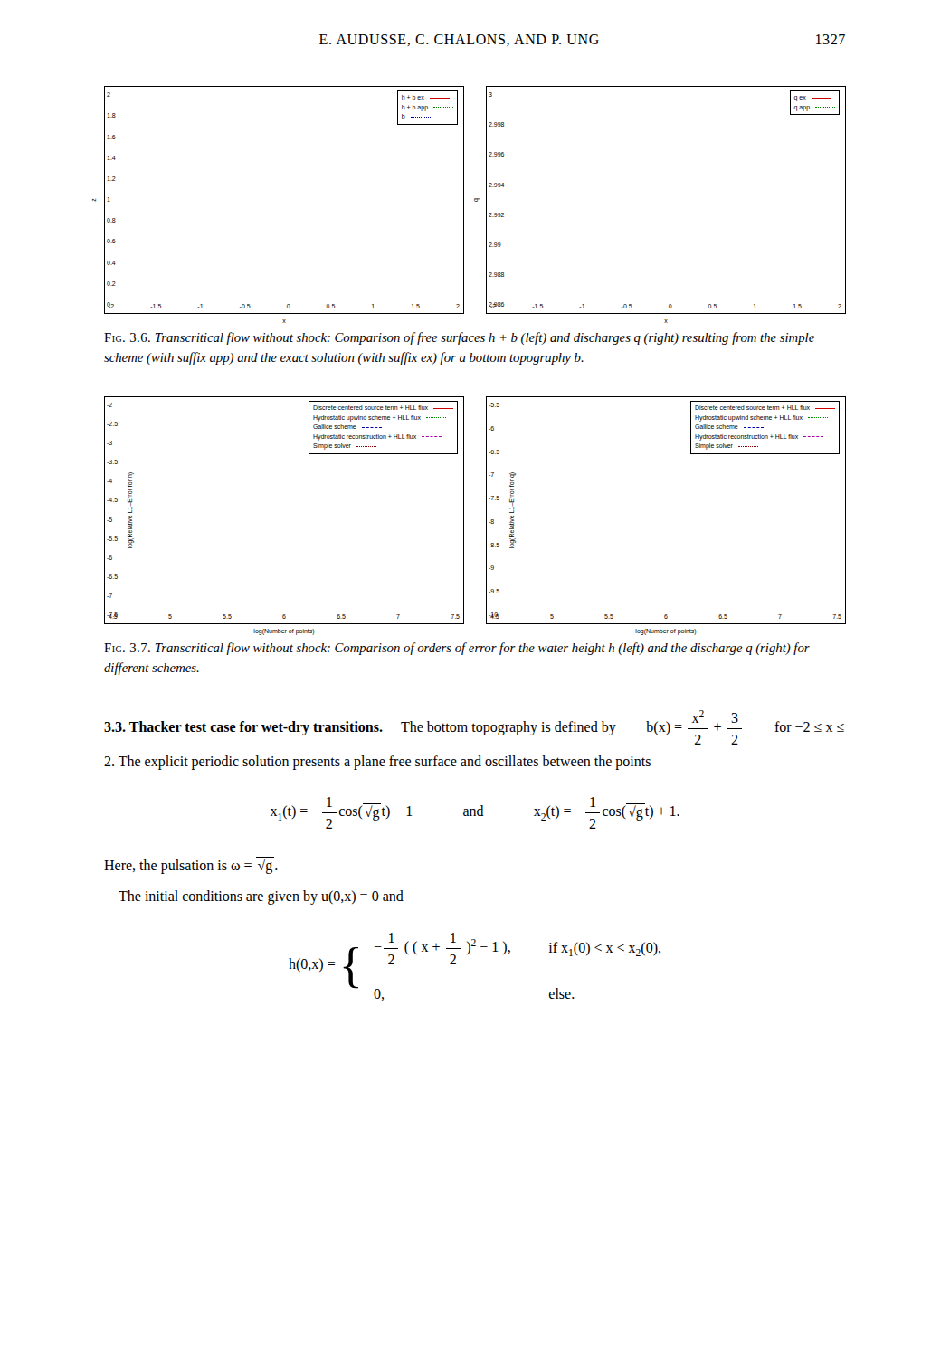E. AUDUSSE, C. CHALONS, AND P. UNG 1327
h + b ex
h + b app
b
z
21.81.61.41.2 10.80.60.40.20
-2-1.5-1-0.50 0.511.52
x
q ex
q app
q
32.9982.9962.994 2.9922.992.9882.986
-2-1.5-1-0.50 0.511.52
x
Fig. 3.6. Transcritical flow without shock: Comparison of free surfaces h + b (left) and discharges q (right) resulting from the simple scheme (with suffix app) and the exact solution (with suffix ex) for a bottom topography b.
Discrete centered source term + HLL flux
Hydrostatic upwind scheme + HLL flux
Gallice scheme
Hydrostatic reconstruction + HLL flux
Simple solver
log(Relative L1–Error for h)
-2-2.5-3-3.5-4 -4.5-5-5.5-6-6.5 -7-7.5
4.555.56 6.577.5
log(Number of points)
Discrete centered source term + HLL flux
Hydrostatic upwind scheme + HLL flux
Gallice scheme
Hydrostatic reconstruction + HLL flux
Simple solver
log(Relative L1–Error for q)
-5.5-6-6.5-7-7.5 -8-8.5-9-9.5-10
4.555.56 6.577.5
log(Number of points)
Fig. 3.7. Transcritical flow without shock: Comparison of orders of error for the water height h (left) and the discharge q (right) for different schemes.
3.3. Thacker test case for wet-dry transitions.
The bottom topography is defined by b(x) = x22 + 32 for −2 ≤ x ≤ 2. The explicit periodic solution presents a plane free surface and oscillates between the points
x1(t) = −12cos(√gt) − 1 and x2(t) = −12cos(√gt) + 1.
Here, the pulsation is ω = √g.
The initial conditions are given by u(0,x) = 0 and
h(0,x) = { −12 ( ( x + 12 )2 − 1 ), if x1(0) < x < x2(0), 0, else.